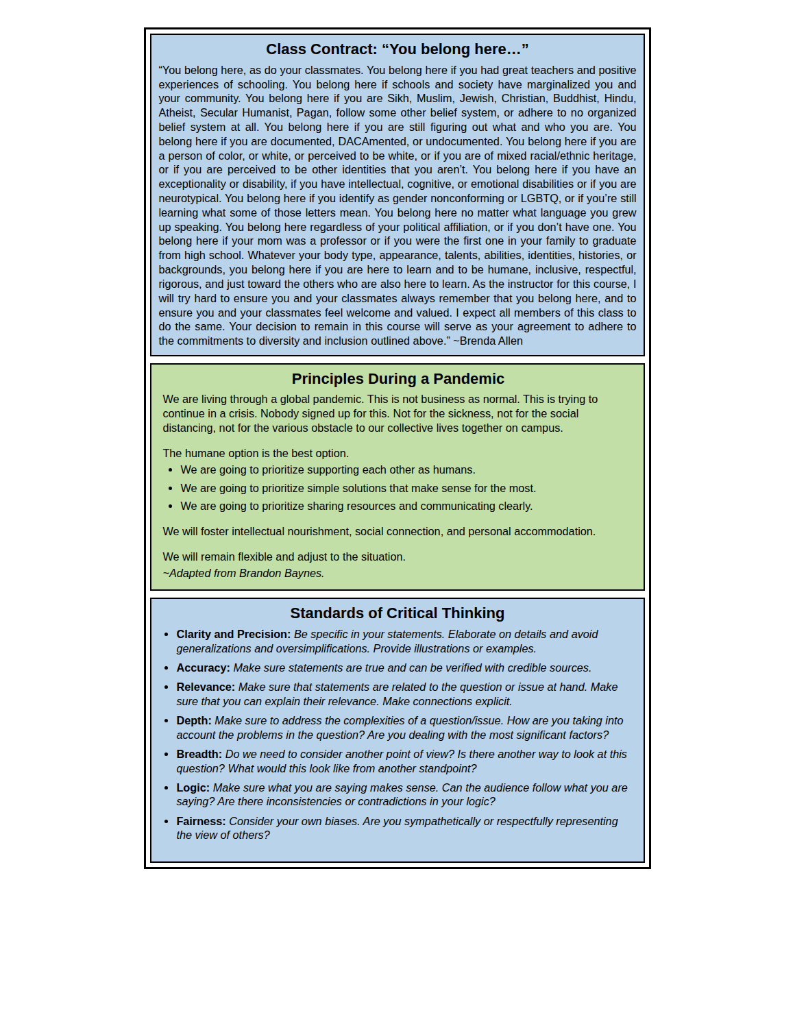Class Contract: “You belong here…”
“You belong here, as do your classmates. You belong here if you had great teachers and positive experiences of schooling. You belong here if schools and society have marginalized you and your community. You belong here if you are Sikh, Muslim, Jewish, Christian, Buddhist, Hindu, Atheist, Secular Humanist, Pagan, follow some other belief system, or adhere to no organized belief system at all. You belong here if you are still figuring out what and who you are. You belong here if you are documented, DACAmented, or undocumented. You belong here if you are a person of color, or white, or perceived to be white, or if you are of mixed racial/ethnic heritage, or if you are perceived to be other identities that you aren’t. You belong here if you have an exceptionality or disability, if you have intellectual, cognitive, or emotional disabilities or if you are neurotypical. You belong here if you identify as gender nonconforming or LGBTQ, or if you’re still learning what some of those letters mean. You belong here no matter what language you grew up speaking. You belong here regardless of your political affiliation, or if you don’t have one. You belong here if your mom was a professor or if you were the first one in your family to graduate from high school. Whatever your body type, appearance, talents, abilities, identities, histories, or backgrounds, you belong here if you are here to learn and to be humane, inclusive, respectful, rigorous, and just toward the others who are also here to learn. As the instructor for this course, I will try hard to ensure you and your classmates always remember that you belong here, and to ensure you and your classmates feel welcome and valued. I expect all members of this class to do the same. Your decision to remain in this course will serve as your agreement to adhere to the commitments to diversity and inclusion outlined above.” ~Brenda Allen
Principles During a Pandemic
We are living through a global pandemic. This is not business as normal. This is trying to continue in a crisis. Nobody signed up for this. Not for the sickness, not for the social distancing, not for the various obstacle to our collective lives together on campus.
The humane option is the best option.
We are going to prioritize supporting each other as humans.
We are going to prioritize simple solutions that make sense for the most.
We are going to prioritize sharing resources and communicating clearly.
We will foster intellectual nourishment, social connection, and personal accommodation.
We will remain flexible and adjust to the situation.
~Adapted from Brandon Baynes.
Standards of Critical Thinking
Clarity and Precision: Be specific in your statements. Elaborate on details and avoid generalizations and oversimplifications. Provide illustrations or examples.
Accuracy: Make sure statements are true and can be verified with credible sources.
Relevance: Make sure that statements are related to the question or issue at hand. Make sure that you can explain their relevance. Make connections explicit.
Depth: Make sure to address the complexities of a question/issue. How are you taking into account the problems in the question? Are you dealing with the most significant factors?
Breadth: Do we need to consider another point of view? Is there another way to look at this question? What would this look like from another standpoint?
Logic: Make sure what you are saying makes sense. Can the audience follow what you are saying? Are there inconsistencies or contradictions in your logic?
Fairness: Consider your own biases. Are you sympathetically or respectfully representing the view of others?